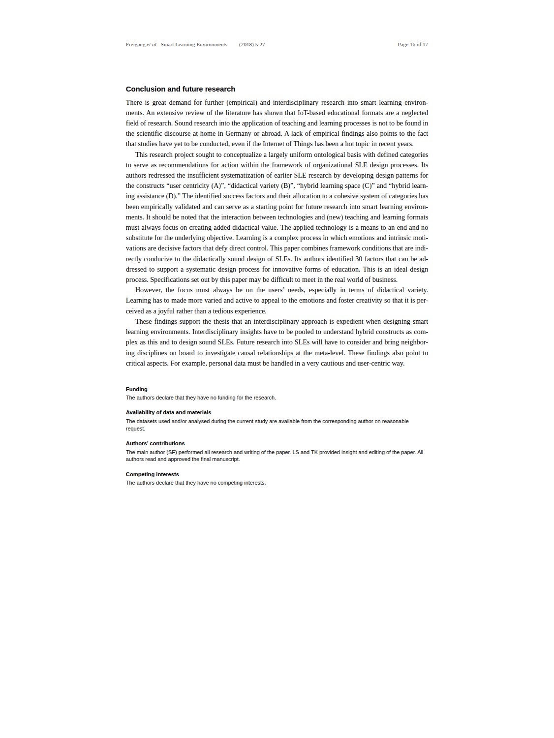Freigang et al. Smart Learning Environments(2018) 5:27
Page 16 of 17
Conclusion and future research
There is great demand for further (empirical) and interdisciplinary research into smart learning environments. An extensive review of the literature has shown that IoT-based educational formats are a neglected field of research. Sound research into the application of teaching and learning processes is not to be found in the scientific discourse at home in Germany or abroad. A lack of empirical findings also points to the fact that studies have yet to be conducted, even if the Internet of Things has been a hot topic in recent years.
This research project sought to conceptualize a largely uniform ontological basis with defined categories to serve as recommendations for action within the framework of organizational SLE design processes. Its authors redressed the insufficient systematization of earlier SLE research by developing design patterns for the constructs “user centricity (A)”, “didactical variety (B)”, “hybrid learning space (C)” and “hybrid learning assistance (D).” The identified success factors and their allocation to a cohesive system of categories has been empirically validated and can serve as a starting point for future research into smart learning environments. It should be noted that the interaction between technologies and (new) teaching and learning formats must always focus on creating added didactical value. The applied technology is a means to an end and no substitute for the underlying objective. Learning is a complex process in which emotions and intrinsic motivations are decisive factors that defy direct control. This paper combines framework conditions that are indirectly conducive to the didactically sound design of SLEs. Its authors identified 30 factors that can be addressed to support a systematic design process for innovative forms of education. This is an ideal design process. Specifications set out by this paper may be difficult to meet in the real world of business.
However, the focus must always be on the users’ needs, especially in terms of didactical variety. Learning has to made more varied and active to appeal to the emotions and foster creativity so that it is perceived as a joyful rather than a tedious experience.
These findings support the thesis that an interdisciplinary approach is expedient when designing smart learning environments. Interdisciplinary insights have to be pooled to understand hybrid constructs as complex as this and to design sound SLEs. Future research into SLEs will have to consider and bring neighboring disciplines on board to investigate causal relationships at the meta-level. These findings also point to critical aspects. For example, personal data must be handled in a very cautious and user-centric way.
Funding
The authors declare that they have no funding for the research.
Availability of data and materials
The datasets used and/or analysed during the current study are available from the corresponding author on reasonable request.
Authors’ contributions
The main author (SF) performed all research and writing of the paper. LS and TK provided insight and editing of the paper. All authors read and approved the final manuscript.
Competing interests
The authors declare that they have no competing interests.